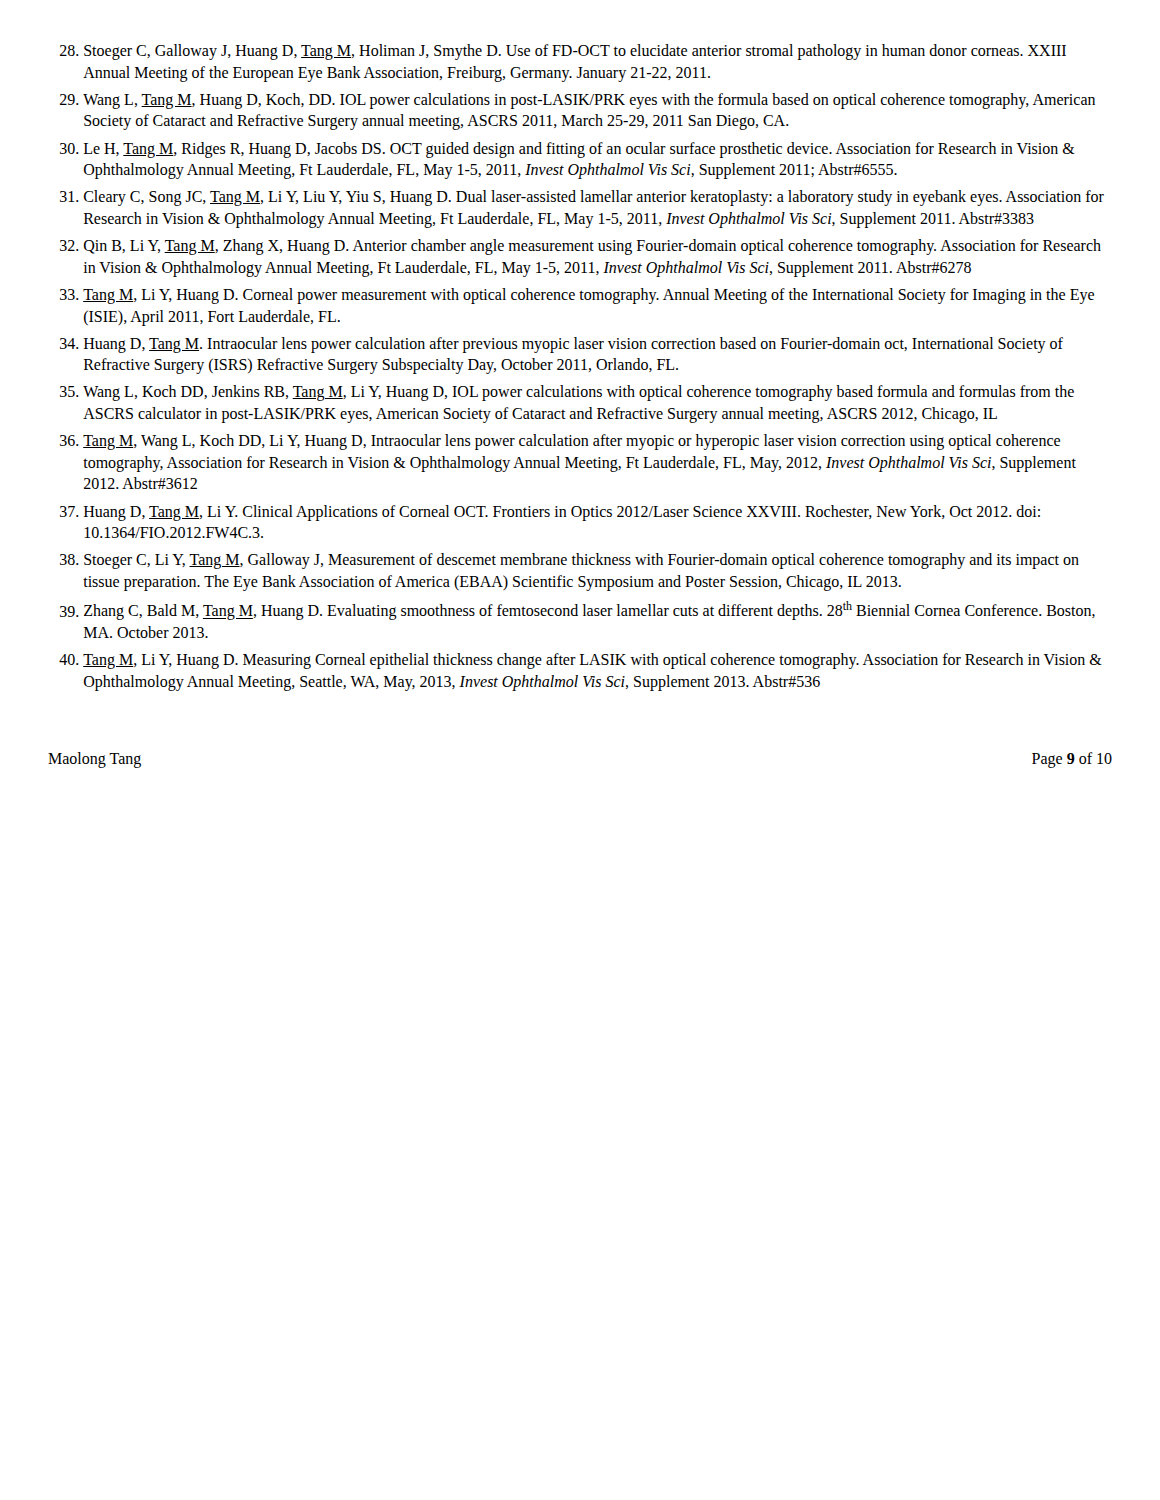Stoeger C, Galloway J, Huang D, Tang M, Holiman J, Smythe D. Use of FD-OCT to elucidate anterior stromal pathology in human donor corneas. XXIII Annual Meeting of the European Eye Bank Association, Freiburg, Germany. January 21-22, 2011.
Wang L, Tang M, Huang D, Koch, DD. IOL power calculations in post-LASIK/PRK eyes with the formula based on optical coherence tomography, American Society of Cataract and Refractive Surgery annual meeting, ASCRS 2011, March 25-29, 2011 San Diego, CA.
Le H, Tang M, Ridges R, Huang D, Jacobs DS. OCT guided design and fitting of an ocular surface prosthetic device. Association for Research in Vision & Ophthalmology Annual Meeting, Ft Lauderdale, FL, May 1-5, 2011, Invest Ophthalmol Vis Sci, Supplement 2011; Abstr#6555.
Cleary C, Song JC, Tang M, Li Y, Liu Y, Yiu S, Huang D. Dual laser-assisted lamellar anterior keratoplasty: a laboratory study in eyebank eyes. Association for Research in Vision & Ophthalmology Annual Meeting, Ft Lauderdale, FL, May 1-5, 2011, Invest Ophthalmol Vis Sci, Supplement 2011. Abstr#3383
Qin B, Li Y, Tang M, Zhang X, Huang D. Anterior chamber angle measurement using Fourier-domain optical coherence tomography. Association for Research in Vision & Ophthalmology Annual Meeting, Ft Lauderdale, FL, May 1-5, 2011, Invest Ophthalmol Vis Sci, Supplement 2011. Abstr#6278
Tang M, Li Y, Huang D. Corneal power measurement with optical coherence tomography. Annual Meeting of the International Society for Imaging in the Eye (ISIE), April 2011, Fort Lauderdale, FL.
Huang D, Tang M. Intraocular lens power calculation after previous myopic laser vision correction based on Fourier-domain oct, International Society of Refractive Surgery (ISRS) Refractive Surgery Subspecialty Day, October 2011, Orlando, FL.
Wang L, Koch DD, Jenkins RB, Tang M, Li Y, Huang D, IOL power calculations with optical coherence tomography based formula and formulas from the ASCRS calculator in post-LASIK/PRK eyes, American Society of Cataract and Refractive Surgery annual meeting, ASCRS 2012, Chicago, IL
Tang M, Wang L, Koch DD, Li Y, Huang D, Intraocular lens power calculation after myopic or hyperopic laser vision correction using optical coherence tomography, Association for Research in Vision & Ophthalmology Annual Meeting, Ft Lauderdale, FL, May, 2012, Invest Ophthalmol Vis Sci, Supplement 2012. Abstr#3612
Huang D, Tang M, Li Y. Clinical Applications of Corneal OCT. Frontiers in Optics 2012/Laser Science XXVIII. Rochester, New York, Oct 2012. doi: 10.1364/FIO.2012.FW4C.3.
Stoeger C, Li Y, Tang M, Galloway J, Measurement of descemet membrane thickness with Fourier-domain optical coherence tomography and its impact on tissue preparation. The Eye Bank Association of America (EBAA) Scientific Symposium and Poster Session, Chicago, IL 2013.
Zhang C, Bald M, Tang M, Huang D. Evaluating smoothness of femtosecond laser lamellar cuts at different depths. 28th Biennial Cornea Conference. Boston, MA. October 2013.
Tang M, Li Y, Huang D. Measuring Corneal epithelial thickness change after LASIK with optical coherence tomography. Association for Research in Vision & Ophthalmology Annual Meeting, Seattle, WA, May, 2013, Invest Ophthalmol Vis Sci, Supplement 2013. Abstr#536
Maolong Tang Page 9 of 10